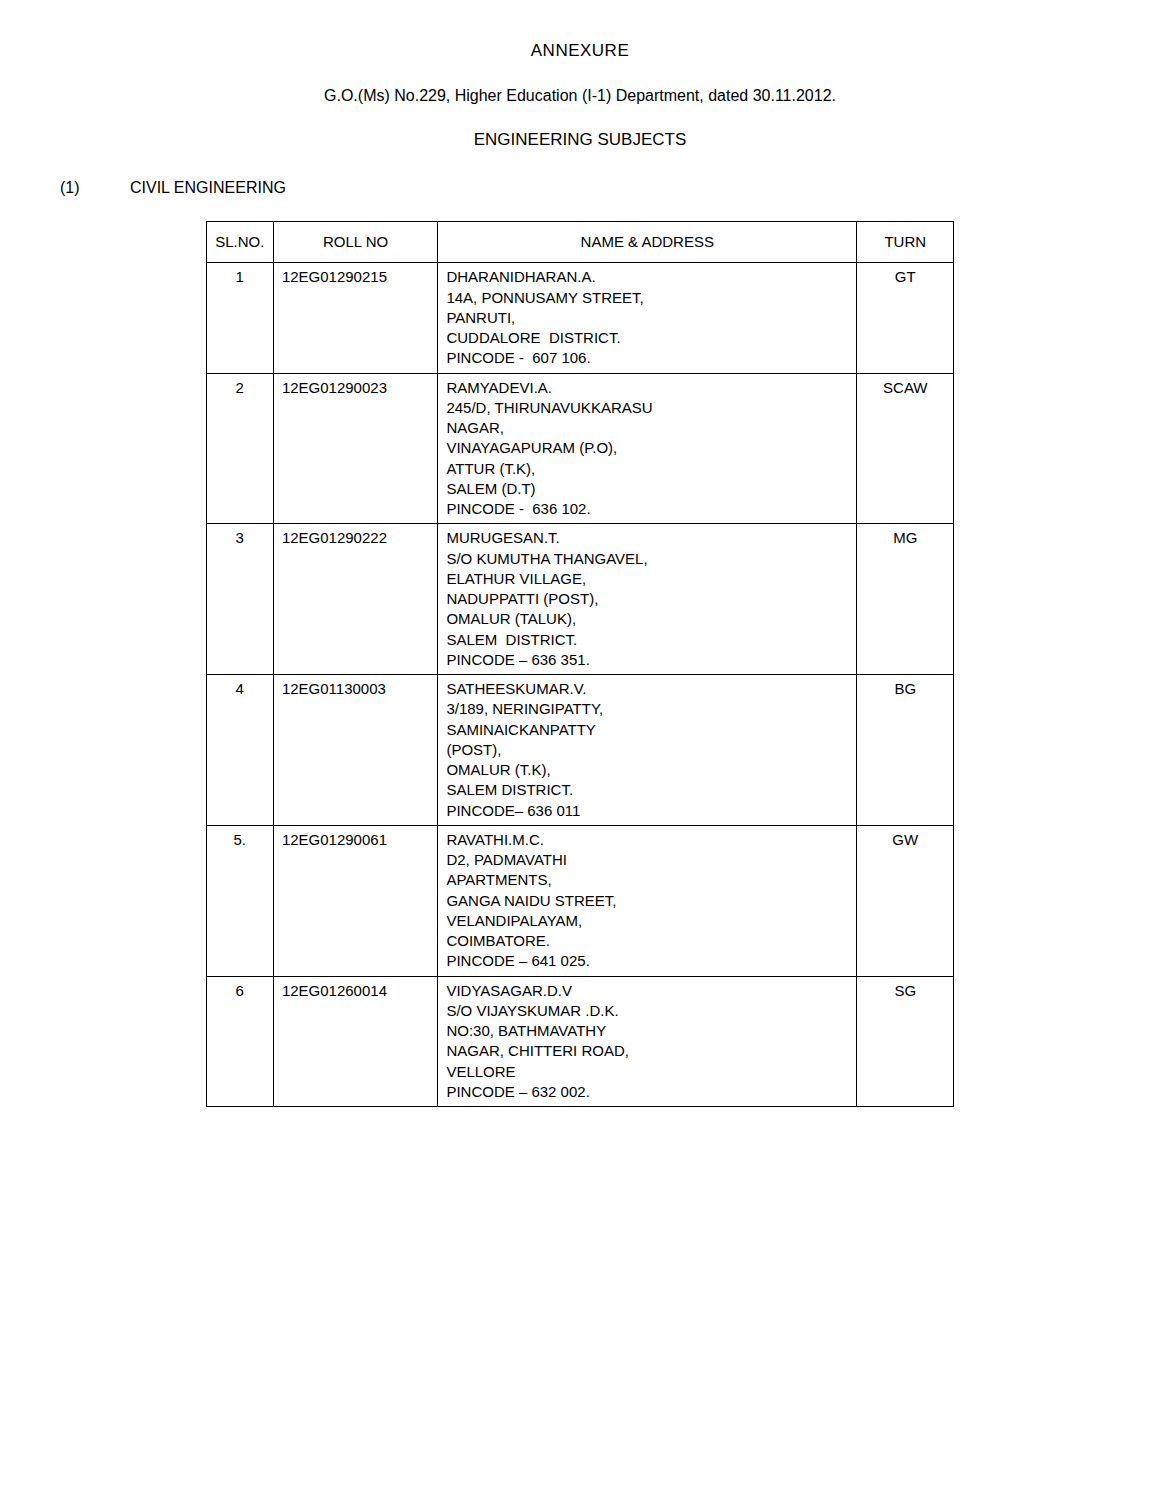ANNEXURE
G.O.(Ms) No.229, Higher Education (I-1) Department, dated 30.11.2012.
ENGINEERING SUBJECTS
(1) CIVIL ENGINEERING
| SL.NO. | ROLL NO | NAME & ADDRESS | TURN |
| --- | --- | --- | --- |
| 1 | 12EG01290215 | DHARANIDHARAN.A. 14A, PONNUSAMY STREET, PANRUTI, CUDDALORE DISTRICT. PINCODE - 607 106. | GT |
| 2 | 12EG01290023 | RAMYADEVI.A. 245/D, THIRUNAVUKKARASU NAGAR, VINAYAGAPURAM (P.O), ATTUR (T.K), SALEM (D.T) PINCODE - 636 102. | SCAW |
| 3 | 12EG01290222 | MURUGESAN.T. S/O KUMUTHA THANGAVEL, ELATHUR VILLAGE, NADUPPATTI (POST), OMALUR (TALUK), SALEM DISTRICT. PINCODE – 636 351. | MG |
| 4 | 12EG01130003 | SATHEESKUMAR.V. 3/189, NERINGIPATTY, SAMINAICKANPATTY (POST), OMALUR (T.K), SALEM DISTRICT. PINCODE– 636 011 | BG |
| 5. | 12EG01290061 | RAVATHI.M.C. D2, PADMAVATHI APARTMENTS, GANGA NAIDU STREET, VELANDIPALAYAM, COIMBATORE. PINCODE – 641 025. | GW |
| 6 | 12EG01260014 | VIDYASAGAR.D.V S/O VIJAYSKUMAR .D.K. NO:30, BATHMAVATHY NAGAR, CHITTERI ROAD, VELLORE PINCODE – 632 002. | SG |